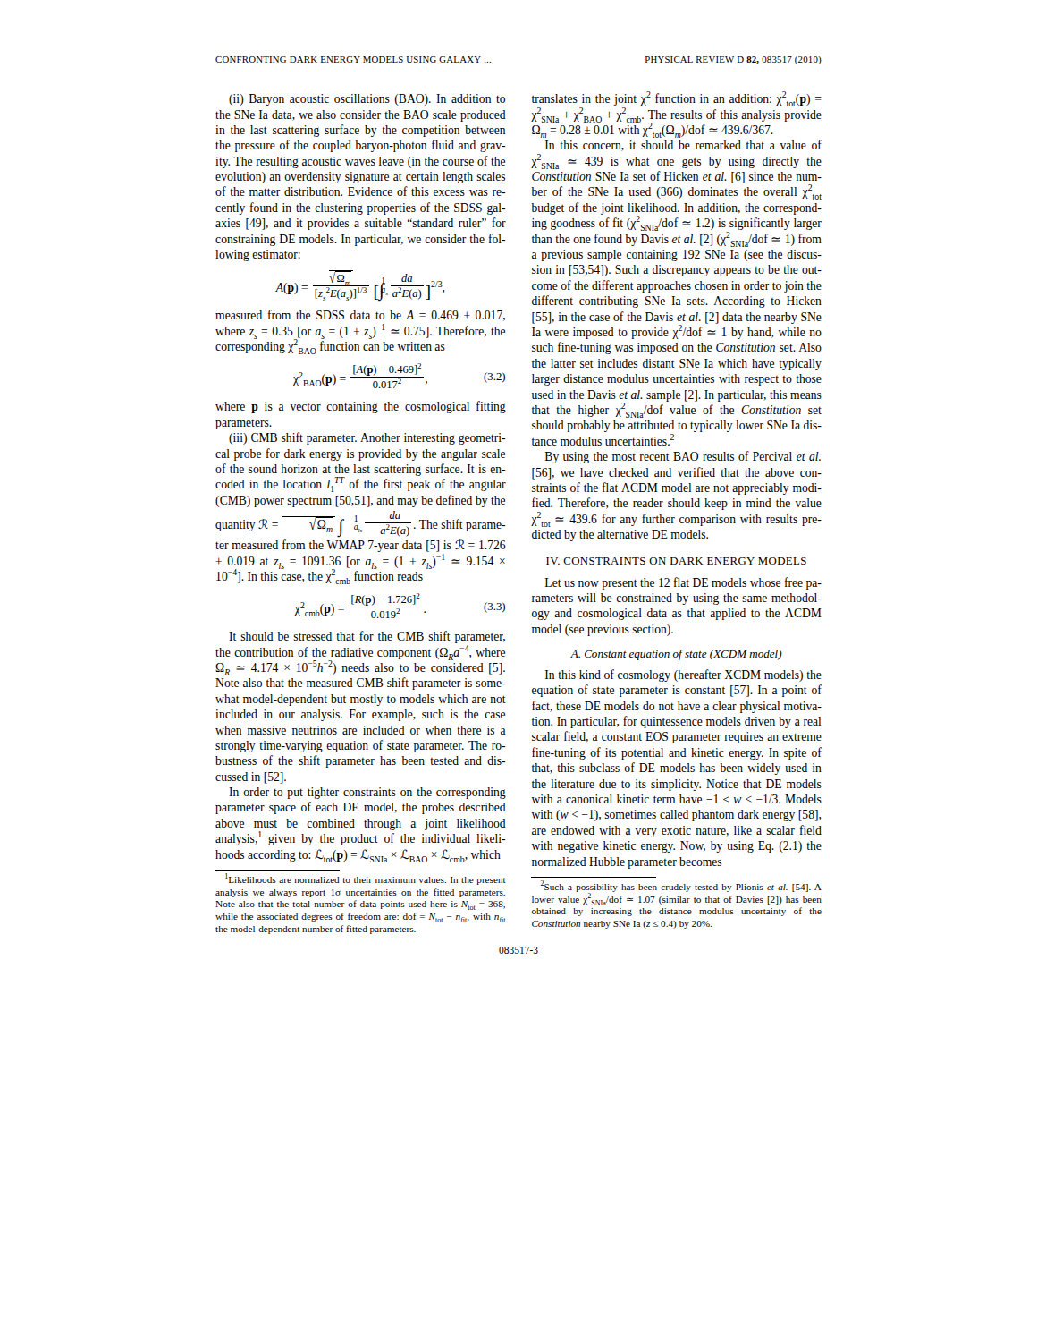Confronting dark energy models using galaxy ...
Physical Review D 82, 083517 (2010)
(ii) Baryon acoustic oscillations (BAO). In addition to the SNe Ia data, we also consider the BAO scale produced in the last scattering surface by the competition between the pressure of the coupled baryon-photon fluid and gravity. The resulting acoustic waves leave (in the course of the evolution) an overdensity signature at certain length scales of the matter distribution. Evidence of this excess was recently found in the clustering properties of the SDSS galaxies [49], and it provides a suitable “standard ruler” for constraining DE models. In particular, we consider the following estimator:
A(p) = √Ωm[zs2E(as)]1/3 [∫1 as da a2E(a)]2/3,
measured from the SDSS data to be A = 0.469 ± 0.017, where zs = 0.35 [or as = (1 + zs)−1 ≃ 0.75]. Therefore, the corresponding χ2BAO function can be written as
χ2BAO(p) = [A(p) − 0.469]20.0172, (3.2)
where p is a vector containing the cosmological fitting parameters.
(iii) CMB shift parameter. Another interesting geometrical probe for dark energy is provided by the angular scale of the sound horizon at the last scattering surface. It is encoded in the location l1TT of the first peak of the angular (CMB) power spectrum [50,51], and may be defined by the quantity ℛ = √Ωm ∫1 als da a2E(a). The shift parameter measured from the WMAP 7-year data [5] is ℛ = 1.726 ± 0.019 at zls = 1091.36 [or als = (1 + zls)−1 ≃ 9.154 × 10−4]. In this case, the χ2cmb function reads
χ2cmb(p) = [R(p) − 1.726]20.0192. (3.3)
It should be stressed that for the CMB shift parameter, the contribution of the radiative component (ΩRa−4, where ΩR ≃ 4.174 × 10−5h−2) needs also to be considered [5]. Note also that the measured CMB shift parameter is somewhat model-dependent but mostly to models which are not included in our analysis. For example, such is the case when massive neutrinos are included or when there is a strongly time-varying equation of state parameter. The robustness of the shift parameter has been tested and discussed in [52].
In order to put tighter constraints on the corresponding parameter space of each DE model, the probes described above must be combined through a joint likelihood analysis,1 given by the product of the individual likelihoods according to: ℒtot(p) = ℒSNIa × ℒBAO × ℒcmb, which
1Likelihoods are normalized to their maximum values. In the present analysis we always report 1σ uncertainties on the fitted parameters. Note also that the total number of data points used here is Ntot = 368, while the associated degrees of freedom are: dof = Ntot − nfit, with nfit the model-dependent number of fitted parameters.
translates in the joint χ2 function in an addition: χ2tot(p) = χ2SNIa + χ2BAO + χ2cmb. The results of this analysis provide Ωm = 0.28 ± 0.01 with χ2tot(Ωm)/dof ≃ 439.6/367.
In this concern, it should be remarked that a value of χ2SNIa ≃ 439 is what one gets by using directly the Constitution SNe Ia set of Hicken et al. [6] since the number of the SNe Ia used (366) dominates the overall χ2tot budget of the joint likelihood. In addition, the corresponding goodness of fit (χ2SNIa/dof ≃ 1.2) is significantly larger than the one found by Davis et al. [2] (χ2SNIa/dof ≃ 1) from a previous sample containing 192 SNe Ia (see the discussion in [53,54]). Such a discrepancy appears to be the outcome of the different approaches chosen in order to join the different contributing SNe Ia sets. According to Hicken [55], in the case of the Davis et al. [2] data the nearby SNe Ia were imposed to provide χ2/dof ≃ 1 by hand, while no such fine-tuning was imposed on the Constitution set. Also the latter set includes distant SNe Ia which have typically larger distance modulus uncertainties with respect to those used in the Davis et al. sample [2]. In particular, this means that the higher χ2SNIa/dof value of the Constitution set should probably be attributed to typically lower SNe Ia distance modulus uncertainties.2
By using the most recent BAO results of Percival et al. [56], we have checked and verified that the above constraints of the flat ΛCDM model are not appreciably modified. Therefore, the reader should keep in mind the value χ2tot ≃ 439.6 for any further comparison with results predicted by the alternative DE models.
IV. Constraints on dark energy models
Let us now present the 12 flat DE models whose free parameters will be constrained by using the same methodology and cosmological data as that applied to the ΛCDM model (see previous section).
A. Constant equation of state (XCDM model)
In this kind of cosmology (hereafter XCDM models) the equation of state parameter is constant [57]. In a point of fact, these DE models do not have a clear physical motivation. In particular, for quintessence models driven by a real scalar field, a constant EOS parameter requires an extreme fine-tuning of its potential and kinetic energy. In spite of that, this subclass of DE models has been widely used in the literature due to its simplicity. Notice that DE models with a canonical kinetic term have −1 ≤ w < −1/3. Models with (w < −1), sometimes called phantom dark energy [58], are endowed with a very exotic nature, like a scalar field with negative kinetic energy. Now, by using Eq. (2.1) the normalized Hubble parameter becomes
2Such a possibility has been crudely tested by Plionis et al. [54]. A lower value χ2SNIa/dof ≃ 1.07 (similar to that of Davies [2]) has been obtained by increasing the distance modulus uncertainty of the Constitution nearby SNe Ia (z ≤ 0.4) by 20%.
083517-3